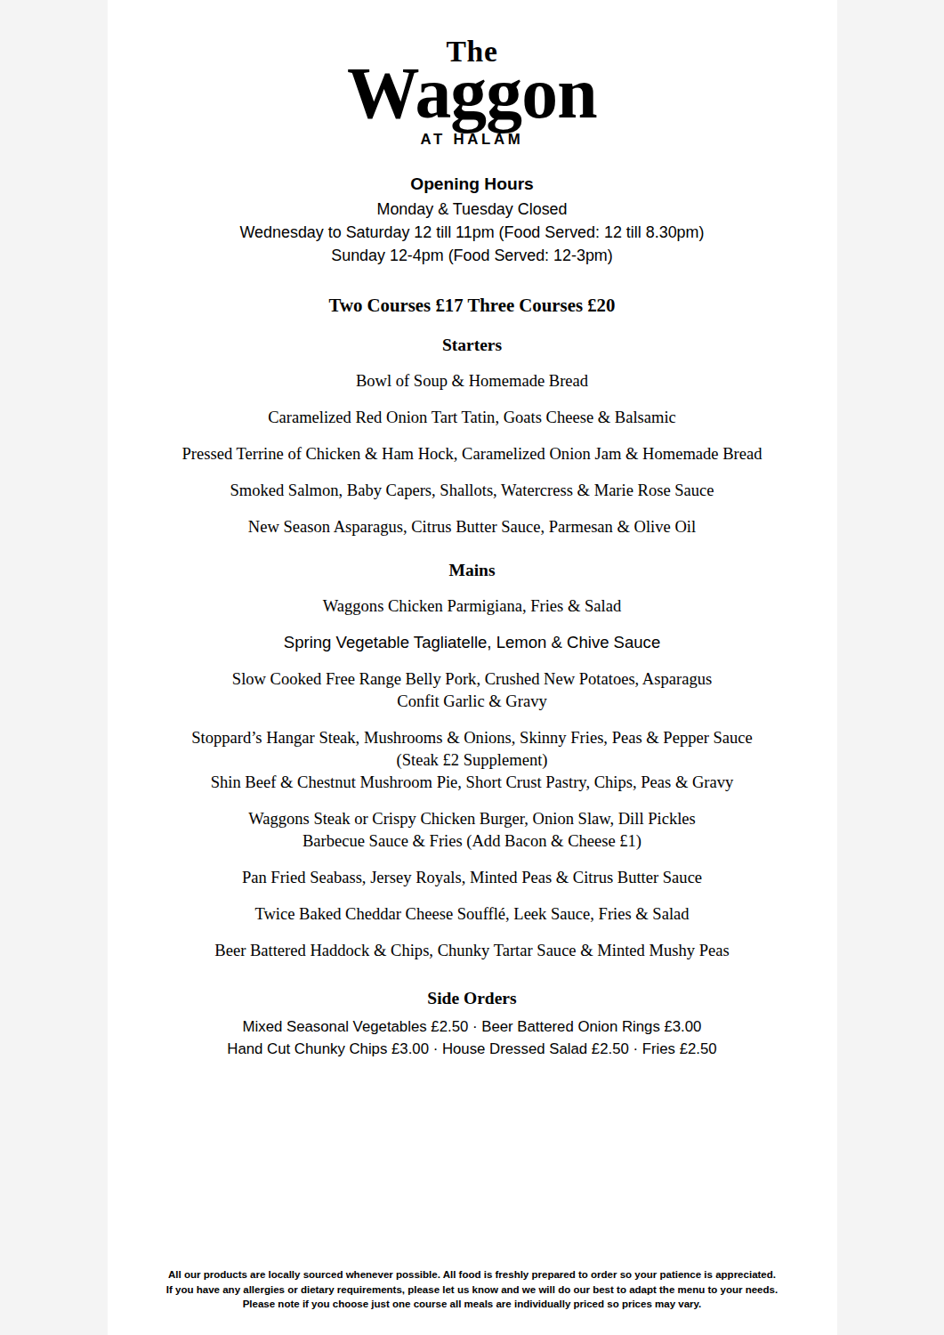The Waggon AT HALAM
Opening Hours
Monday & Tuesday Closed
Wednesday to Saturday 12 till 11pm (Food Served: 12 till 8.30pm)
Sunday 12-4pm (Food Served: 12-3pm)
Two Courses £17 Three Courses £20
Starters
Bowl of Soup & Homemade Bread
Caramelized Red Onion Tart Tatin, Goats Cheese & Balsamic
Pressed Terrine of Chicken & Ham Hock, Caramelized Onion Jam & Homemade Bread
Smoked Salmon, Baby Capers, Shallots, Watercress & Marie Rose Sauce
New Season Asparagus, Citrus Butter Sauce, Parmesan & Olive Oil
Mains
Waggons Chicken Parmigiana, Fries & Salad
Spring Vegetable Tagliatelle, Lemon & Chive Sauce
Slow Cooked Free Range Belly Pork, Crushed New Potatoes, Asparagus
Confit Garlic & Gravy
Stoppard’s Hangar Steak, Mushrooms & Onions, Skinny Fries, Peas & Pepper Sauce
(Steak £2 Supplement)
Shin Beef & Chestnut Mushroom Pie, Short Crust Pastry, Chips, Peas & Gravy
Waggons Steak or Crispy Chicken Burger, Onion Slaw, Dill Pickles
Barbecue Sauce & Fries (Add Bacon & Cheese £1)
Pan Fried Seabass, Jersey Royals, Minted Peas & Citrus Butter Sauce
Twice Baked Cheddar Cheese Soufflé, Leek Sauce, Fries & Salad
Beer Battered Haddock & Chips, Chunky Tartar Sauce & Minted Mushy Peas
Side Orders
Mixed Seasonal Vegetables £2.50 · Beer Battered Onion Rings £3.00
Hand Cut Chunky Chips £3.00 · House Dressed Salad £2.50 · Fries £2.50
All our products are locally sourced whenever possible. All food is freshly prepared to order so your patience is appreciated.
If you have any allergies or dietary requirements, please let us know and we will do our best to adapt the menu to your needs.
Please note if you choose just one course all meals are individually priced so prices may vary.